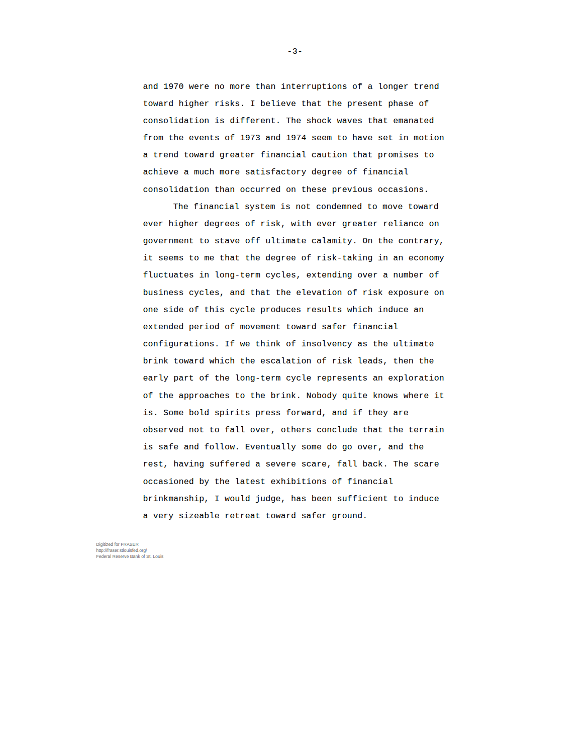-3-
and 1970 were no more than interruptions of a longer trend toward higher risks. I believe that the present phase of consolidation is different. The shock waves that emanated from the events of 1973 and 1974 seem to have set in motion a trend toward greater financial caution that promises to achieve a much more satisfactory degree of financial consolidation than occurred on these previous occasions.
The financial system is not condemned to move toward ever higher degrees of risk, with ever greater reliance on government to stave off ultimate calamity. On the contrary, it seems to me that the degree of risk-taking in an economy fluctuates in long-term cycles, extending over a number of business cycles, and that the elevation of risk exposure on one side of this cycle produces results which induce an extended period of movement toward safer financial configurations. If we think of insolvency as the ultimate brink toward which the escalation of risk leads, then the early part of the long-term cycle represents an exploration of the approaches to the brink. Nobody quite knows where it is. Some bold spirits press forward, and if they are observed not to fall over, others conclude that the terrain is safe and follow. Eventually some do go over, and the rest, having suffered a severe scare, fall back. The scare occasioned by the latest exhibitions of financial brinkmanship, I would judge, has been sufficient to induce a very sizeable retreat toward safer ground.
Digitized for FRASER
http://fraser.stlouisfed.org/
Federal Reserve Bank of St. Louis